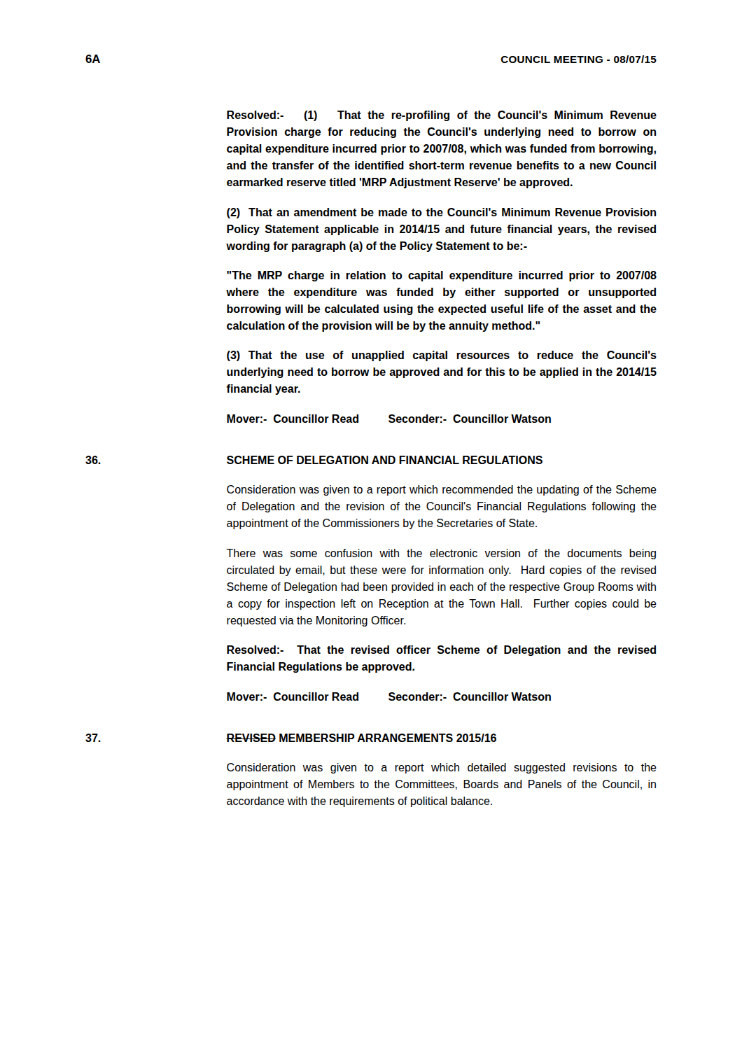6A COUNCIL MEETING - 08/07/15
Resolved:- (1) That the re-profiling of the Council's Minimum Revenue Provision charge for reducing the Council's underlying need to borrow on capital expenditure incurred prior to 2007/08, which was funded from borrowing, and the transfer of the identified short-term revenue benefits to a new Council earmarked reserve titled 'MRP Adjustment Reserve' be approved.
(2) That an amendment be made to the Council's Minimum Revenue Provision Policy Statement applicable in 2014/15 and future financial years, the revised wording for paragraph (a) of the Policy Statement to be:-
"The MRP charge in relation to capital expenditure incurred prior to 2007/08 where the expenditure was funded by either supported or unsupported borrowing will be calculated using the expected useful life of the asset and the calculation of the provision will be by the annuity method."
(3) That the use of unapplied capital resources to reduce the Council's underlying need to borrow be approved and for this to be applied in the 2014/15 financial year.
Mover:- Councillor ReadSeconder:- Councillor Watson
36. Scheme of Delegation and Financial Regulations
Consideration was given to a report which recommended the updating of the Scheme of Delegation and the revision of the Council's Financial Regulations following the appointment of the Commissioners by the Secretaries of State.
There was some confusion with the electronic version of the documents being circulated by email, but these were for information only. Hard copies of the revised Scheme of Delegation had been provided in each of the respective Group Rooms with a copy for inspection left on Reception at the Town Hall. Further copies could be requested via the Monitoring Officer.
Resolved:- That the revised officer Scheme of Delegation and the revised Financial Regulations be approved.
Mover:- Councillor ReadSeconder:- Councillor Watson
37. Revised Membership Arrangements 2015/16
Consideration was given to a report which detailed suggested revisions to the appointment of Members to the Committees, Boards and Panels of the Council, in accordance with the requirements of political balance.